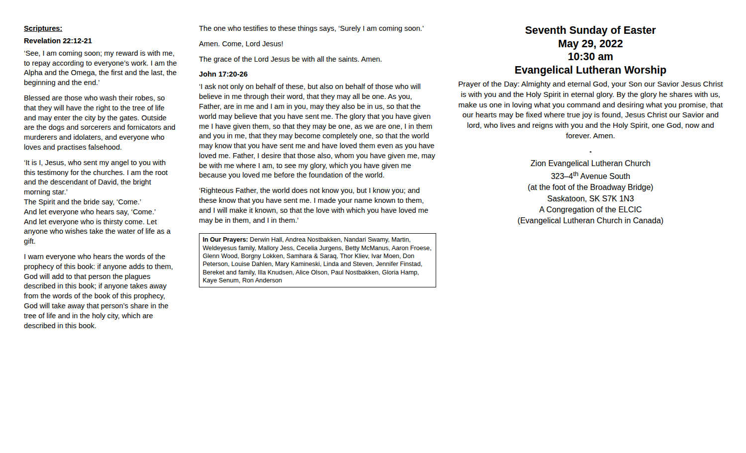Scriptures:
Revelation 22:12-21
‘See, I am coming soon; my reward is with me, to repay according to everyone’s work. I am the Alpha and the Omega, the first and the last, the beginning and the end.’
Blessed are those who wash their robes, so that they will have the right to the tree of life and may enter the city by the gates. Outside are the dogs and sorcerers and fornicators and murderers and idolaters, and everyone who loves and practises falsehood.
‘It is I, Jesus, who sent my angel to you with this testimony for the churches. I am the root and the descendant of David, the bright morning star.’
The Spirit and the bride say, ‘Come.’
And let everyone who hears say, ‘Come.’
And let everyone who is thirsty come. Let anyone who wishes take the water of life as a gift.
I warn everyone who hears the words of the prophecy of this book: if anyone adds to them, God will add to that person the plagues described in this book; if anyone takes away from the words of the book of this prophecy, God will take away that person’s share in the tree of life and in the holy city, which are described in this book.
The one who testifies to these things says, ‘Surely I am coming soon.’
Amen. Come, Lord Jesus!
The grace of the Lord Jesus be with all the saints. Amen.
John 17:20-26
‘I ask not only on behalf of these, but also on behalf of those who will believe in me through their word, that they may all be one. As you, Father, are in me and I am in you, may they also be in us, so that the world may believe that you have sent me. The glory that you have given me I have given them, so that they may be one, as we are one, I in them and you in me, that they may become completely one, so that the world may know that you have sent me and have loved them even as you have loved me. Father, I desire that those also, whom you have given me, may be with me where I am, to see my glory, which you have given me because you loved me before the foundation of the world.
‘Righteous Father, the world does not know you, but I know you; and these know that you have sent me. I made your name known to them, and I will make it known, so that the love with which you have loved me may be in them, and I in them.’
In Our Prayers: Derwin Hall, Andrea Nostbakken, Nandari Swamy, Martin, Weldeyesus family, Mallory Jess, Cecelia Jurgens, Betty McManus, Aaron Froese, Glenn Wood, Borgny Lokken, Samhara & Saraq, Thor Kliev, Ivar Moen, Don Peterson, Louise Dahlen, Mary Kamineski, Linda and Steven, Jennifer Finstad, Bereket and family, Illa Knudsen, Alice Olson, Paul Nostbakken, Gloria Hamp, Kaye Senum, Ron Anderson
Seventh Sunday of Easter
May 29, 2022
10:30 am
Evangelical Lutheran Worship
Prayer of the Day: Almighty and eternal God, your Son our Savior Jesus Christ is with you and the Holy Spirit in eternal glory. By the glory he shares with us, make us one in loving what you command and desiring what you promise, that our hearts may be fixed where true joy is found, Jesus Christ our Savior and lord, who lives and reigns with you and the Holy Spirit, one God, now and forever. Amen.
Zion Evangelical Lutheran Church
323–4th Avenue South
(at the foot of the Broadway Bridge)
Saskatoon, SK S7K 1N3
A Congregation of the ELCIC
(Evangelical Lutheran Church in Canada)